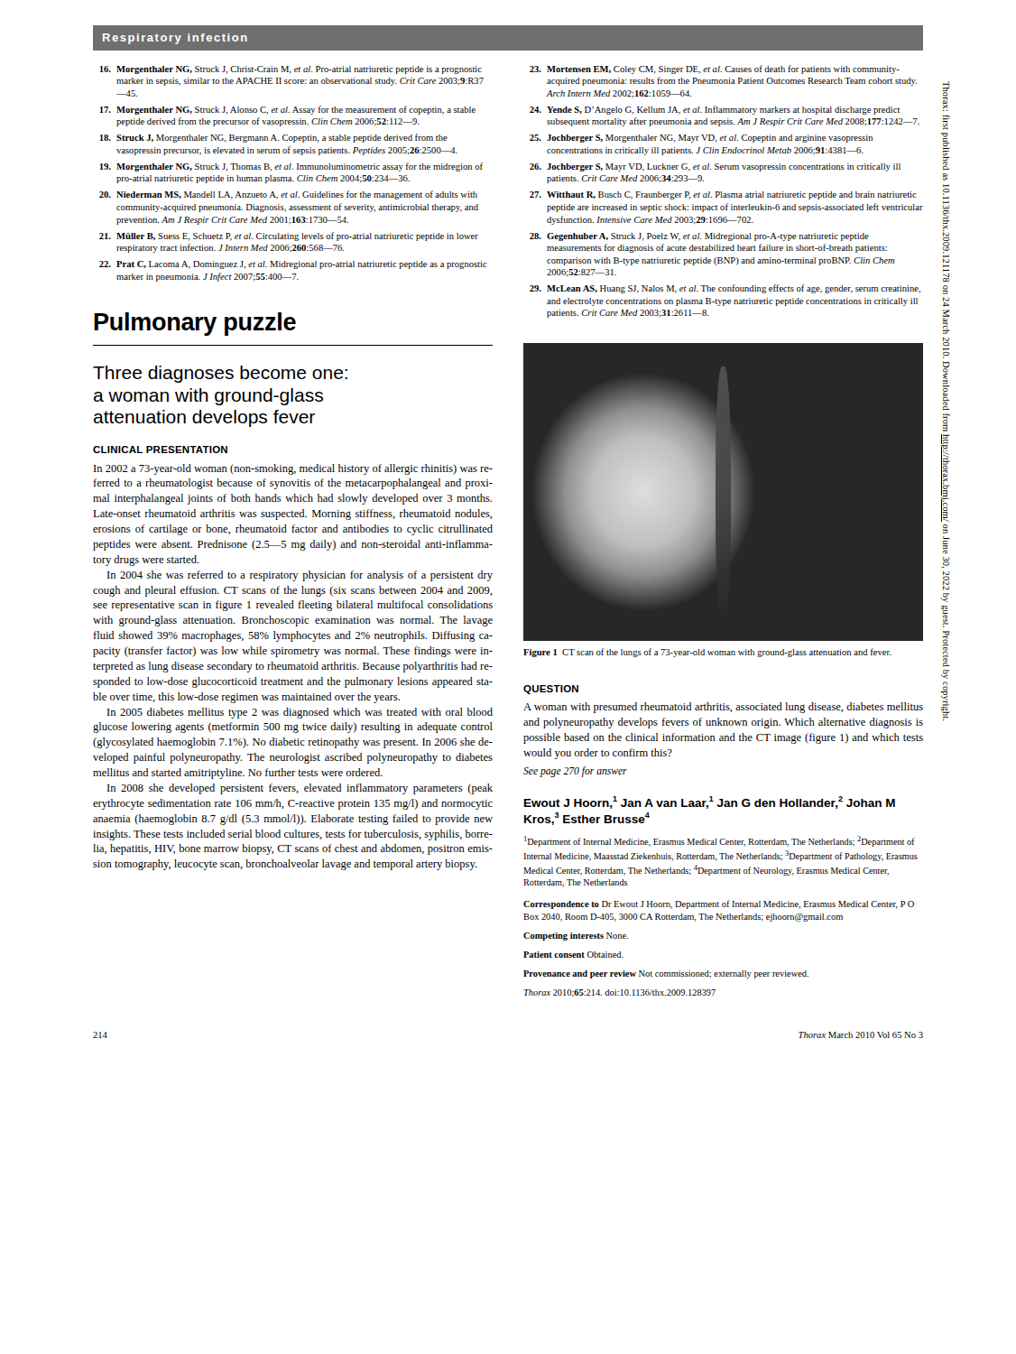Respiratory infection
Thorax: first published as 10.1136/thx.2009.121178 on 24 March 2010. Downloaded from http://thorax.bmj.com/ on June 30, 2022 by guest. Protected by copyright.
16. Morgenthaler NG, Struck J, Christ-Crain M, et al. Pro-atrial natriuretic peptide is a prognostic marker in sepsis, similar to the APACHE II score: an observational study. Crit Care 2003;9:R37—45.
17. Morgenthaler NG, Struck J, Alonso C, et al. Assay for the measurement of copeptin, a stable peptide derived from the precursor of vasopressin. Clin Chem 2006;52:112—9.
18. Struck J, Morgenthaler NG, Bergmann A. Copeptin, a stable peptide derived from the vasopressin precursor, is elevated in serum of sepsis patients. Peptides 2005;26:2500—4.
19. Morgenthaler NG, Struck J, Thomas B, et al. Immunoluminometric assay for the midregion of pro-atrial natriuretic peptide in human plasma. Clin Chem 2004;50:234—36.
20. Niederman MS, Mandell LA, Anzueto A, et al. Guidelines for the management of adults with community-acquired pneumonia. Diagnosis, assessment of severity, antimicrobial therapy, and prevention. Am J Respir Crit Care Med 2001;163:1730—54.
21. Müller B, Suess E, Schuetz P, et al. Circulating levels of pro-atrial natriuretic peptide in lower respiratory tract infection. J Intern Med 2006;260:568—76.
22. Prat C, Lacoma A, Dominguez J, et al. Midregional pro-atrial natriuretic peptide as a prognostic marker in pneumonia. J Infect 2007;55:400—7.
Pulmonary puzzle
Three diagnoses become one:
a woman with ground-glass
attenuation develops fever
Clinical presentation
In 2002 a 73-year-old woman (non-smoking, medical history of allergic rhinitis) was referred to a rheumatologist because of synovitis of the metacarpophalangeal and proximal interphalangeal joints of both hands which had slowly developed over 3 months. Late-onset rheumatoid arthritis was suspected. Morning stiffness, rheumatoid nodules, erosions of cartilage or bone, rheumatoid factor and antibodies to cyclic citrullinated peptides were absent. Prednisone (2.5—5 mg daily) and non-steroidal anti-inflammatory drugs were started.
In 2004 she was referred to a respiratory physician for analysis of a persistent dry cough and pleural effusion. CT scans of the lungs (six scans between 2004 and 2009, see representative scan in figure 1 revealed fleeting bilateral multifocal consolidations with ground-glass attenuation. Bronchoscopic examination was normal. The lavage fluid showed 39% macrophages, 58% lymphocytes and 2% neutrophils. Diffusing capacity (transfer factor) was low while spirometry was normal. These findings were interpreted as lung disease secondary to rheumatoid arthritis. Because polyarthritis had responded to low-dose glucocorticoid treatment and the pulmonary lesions appeared stable over time, this low-dose regimen was maintained over the years.
In 2005 diabetes mellitus type 2 was diagnosed which was treated with oral blood glucose lowering agents (metformin 500 mg twice daily) resulting in adequate control (glycosylated haemoglobin 7.1%). No diabetic retinopathy was present. In 2006 she developed painful polyneuropathy. The neurologist ascribed polyneuropathy to diabetes mellitus and started amitriptyline. No further tests were ordered.
In 2008 she developed persistent fevers, elevated inflammatory parameters (peak erythrocyte sedimentation rate 106 mm/h, C-reactive protein 135 mg/l) and normocytic anaemia (haemoglobin 8.7 g/dl (5.3 mmol/l)). Elaborate testing failed to provide new insights. These tests included serial blood cultures, tests for tuberculosis, syphilis, borrelia, hepatitis, HIV, bone marrow biopsy, CT scans of chest and abdomen, positron emission tomography, leucocyte scan, bronchoalveolar lavage and temporal artery biopsy.
23. Mortensen EM, Coley CM, Singer DE, et al. Causes of death for patients with community-acquired pneumonia: results from the Pneumonia Patient Outcomes Research Team cohort study. Arch Intern Med 2002;162:1059—64.
24. Yende S, D’Angelo G, Kellum JA, et al. Inflammatory markers at hospital discharge predict subsequent mortality after pneumonia and sepsis. Am J Respir Crit Care Med 2008;177:1242—7.
25. Jochberger S, Morgenthaler NG, Mayr VD, et al. Copeptin and arginine vasopressin concentrations in critically ill patients. J Clin Endocrinol Metab 2006;91:4381—6.
26. Jochberger S, Mayr VD, Luckner G, et al. Serum vasopressin concentrations in critically ill patients. Crit Care Med 2006;34:293—9.
27. Witthaut R, Busch C, Fraunberger P, et al. Plasma atrial natriuretic peptide and brain natriuretic peptide are increased in septic shock: impact of interleukin-6 and sepsis-associated left ventricular dysfunction. Intensive Care Med 2003;29:1696—702.
28. Gegenhuber A, Struck J, Poelz W, et al. Midregional pro-A-type natriuretic peptide measurements for diagnosis of acute destabilized heart failure in short-of-breath patients: comparison with B-type natriuretic peptide (BNP) and amino-terminal proBNP. Clin Chem 2006;52:827—31.
29. McLean AS, Huang SJ, Nalos M, et al. The confounding effects of age, gender, serum creatinine, and electrolyte concentrations on plasma B-type natriuretic peptide concentrations in critically ill patients. Crit Care Med 2003;31:2611—8.
Figure 1 CT scan of the lungs of a 73-year-old woman with ground-glass attenuation and fever.
Question
A woman with presumed rheumatoid arthritis, associated lung disease, diabetes mellitus and polyneuropathy develops fevers of unknown origin. Which alternative diagnosis is possible based on the clinical information and the CT image (figure 1) and which tests would you order to confirm this?
See page 270 for answer
Ewout J Hoorn,1 Jan A van Laar,1 Jan G den Hollander,2 Johan M Kros,3 Esther Brusse4
1Department of Internal Medicine, Erasmus Medical Center, Rotterdam, The Netherlands; 2Department of Internal Medicine, Maasstad Ziekenhuis, Rotterdam, The Netherlands; 3Department of Pathology, Erasmus Medical Center, Rotterdam, The Netherlands; 4Department of Neurology, Erasmus Medical Center, Rotterdam, The Netherlands
Correspondence to Dr Ewout J Hoorn, Department of Internal Medicine, Erasmus Medical Center, P O Box 2040, Room D-405, 3000 CA Rotterdam, The Netherlands; ejhoorn@gmail.com
Competing interests None.
Patient consent Obtained.
Provenance and peer review Not commissioned; externally peer reviewed.
Thorax 2010;65:214. doi:10.1136/thx.2009.128397
214
Thorax March 2010 Vol 65 No 3